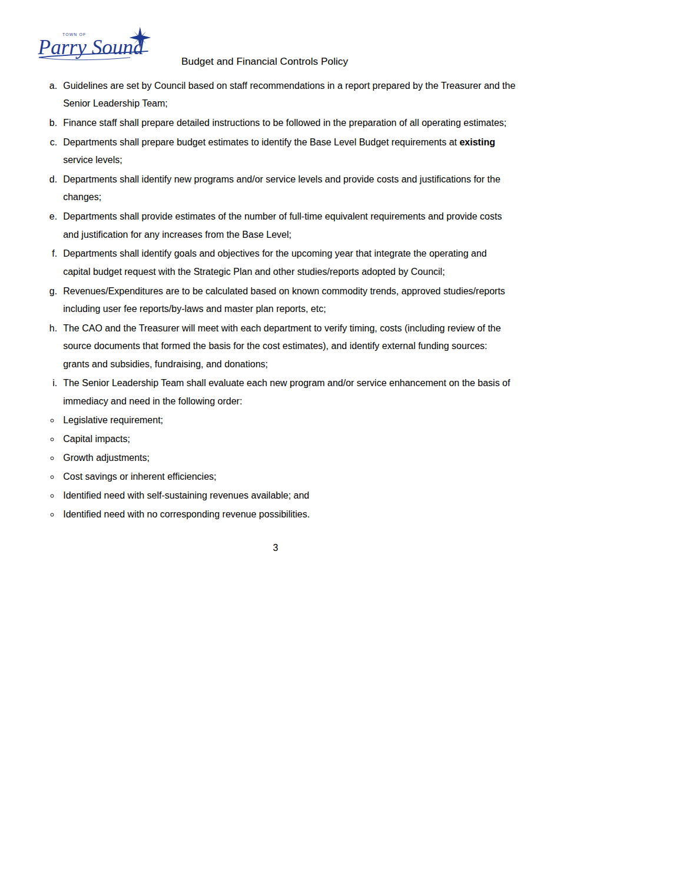TOWN OF Parry Sound
Budget and Financial Controls Policy
Guidelines are set by Council based on staff recommendations in a report prepared by the Treasurer and the Senior Leadership Team;
Finance staff shall prepare detailed instructions to be followed in the preparation of all operating estimates;
Departments shall prepare budget estimates to identify the Base Level Budget requirements at existing service levels;
Departments shall identify new programs and/or service levels and provide costs and justifications for the changes;
Departments shall provide estimates of the number of full-time equivalent requirements and provide costs and justification for any increases from the Base Level;
Departments shall identify goals and objectives for the upcoming year that integrate the operating and capital budget request with the Strategic Plan and other studies/reports adopted by Council;
Revenues/Expenditures are to be calculated based on known commodity trends, approved studies/reports including user fee reports/by-laws and master plan reports, etc;
The CAO and the Treasurer will meet with each department to verify timing, costs (including review of the source documents that formed the basis for the cost estimates), and identify external funding sources: grants and subsidies, fundraising, and donations;
The Senior Leadership Team shall evaluate each new program and/or service enhancement on the basis of immediacy and need in the following order:
Legislative requirement;
Capital impacts;
Growth adjustments;
Cost savings or inherent efficiencies;
Identified need with self-sustaining revenues available; and
Identified need with no corresponding revenue possibilities.
3